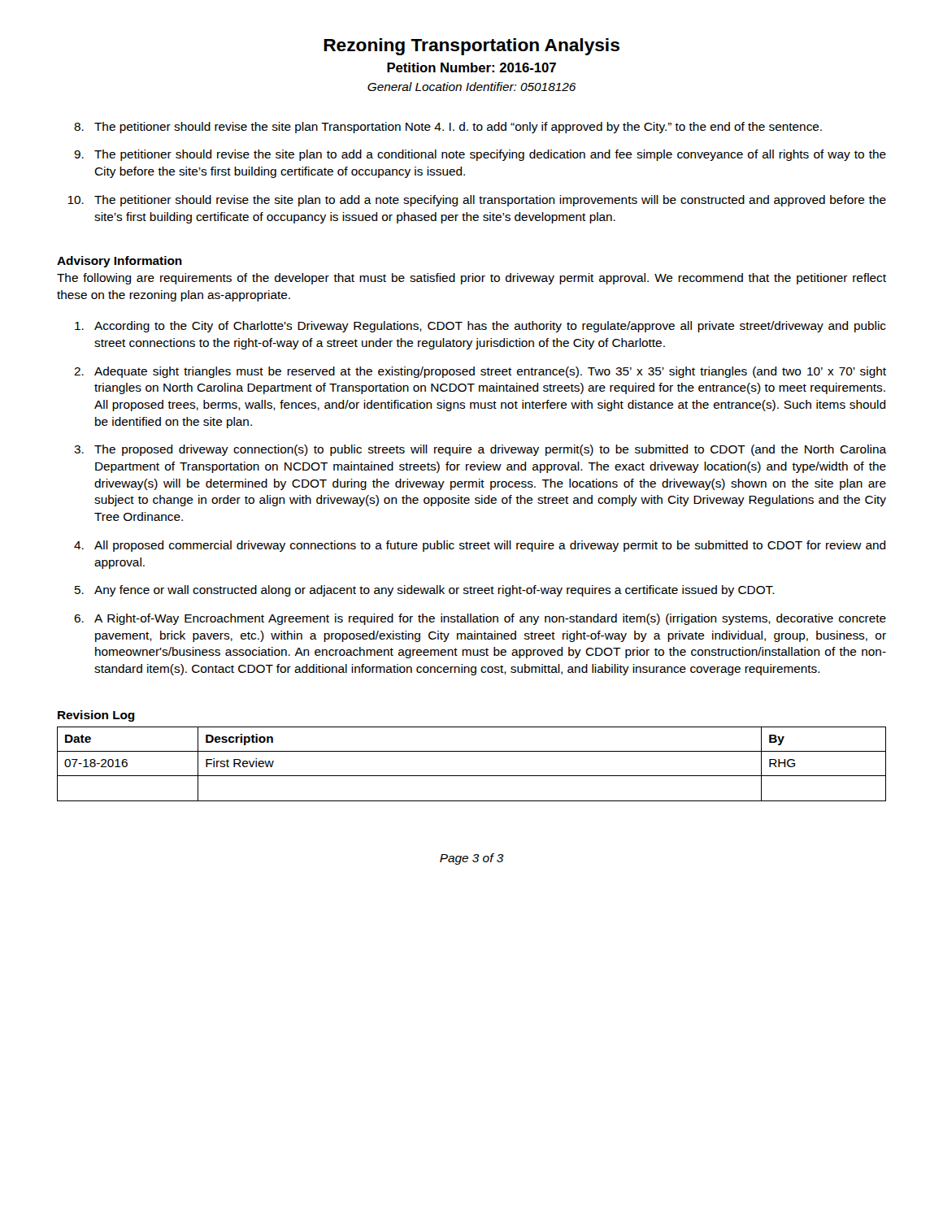Rezoning Transportation Analysis
Petition Number: 2016-107
General Location Identifier: 05018126
The petitioner should revise the site plan Transportation Note 4. I. d. to add “only if approved by the City.” to the end of the sentence.
The petitioner should revise the site plan to add a conditional note specifying dedication and fee simple conveyance of all rights of way to the City before the site’s first building certificate of occupancy is issued.
The petitioner should revise the site plan to add a note specifying all transportation improvements will be constructed and approved before the site’s first building certificate of occupancy is issued or phased per the site’s development plan.
Advisory Information
The following are requirements of the developer that must be satisfied prior to driveway permit approval. We recommend that the petitioner reflect these on the rezoning plan as-appropriate.
According to the City of Charlotte's Driveway Regulations, CDOT has the authority to regulate/approve all private street/driveway and public street connections to the right-of-way of a street under the regulatory jurisdiction of the City of Charlotte.
Adequate sight triangles must be reserved at the existing/proposed street entrance(s). Two 35’ x 35’ sight triangles (and two 10’ x 70’ sight triangles on North Carolina Department of Transportation on NCDOT maintained streets) are required for the entrance(s) to meet requirements. All proposed trees, berms, walls, fences, and/or identification signs must not interfere with sight distance at the entrance(s). Such items should be identified on the site plan.
The proposed driveway connection(s) to public streets will require a driveway permit(s) to be submitted to CDOT (and the North Carolina Department of Transportation on NCDOT maintained streets) for review and approval. The exact driveway location(s) and type/width of the driveway(s) will be determined by CDOT during the driveway permit process. The locations of the driveway(s) shown on the site plan are subject to change in order to align with driveway(s) on the opposite side of the street and comply with City Driveway Regulations and the City Tree Ordinance.
All proposed commercial driveway connections to a future public street will require a driveway permit to be submitted to CDOT for review and approval.
Any fence or wall constructed along or adjacent to any sidewalk or street right-of-way requires a certificate issued by CDOT.
A Right-of-Way Encroachment Agreement is required for the installation of any non-standard item(s) (irrigation systems, decorative concrete pavement, brick pavers, etc.) within a proposed/existing City maintained street right-of-way by a private individual, group, business, or homeowner's/business association. An encroachment agreement must be approved by CDOT prior to the construction/installation of the non-standard item(s). Contact CDOT for additional information concerning cost, submittal, and liability insurance coverage requirements.
Revision Log
| Date | Description | By |
| --- | --- | --- |
| 07-18-2016 | First Review | RHG |
Page 3 of 3